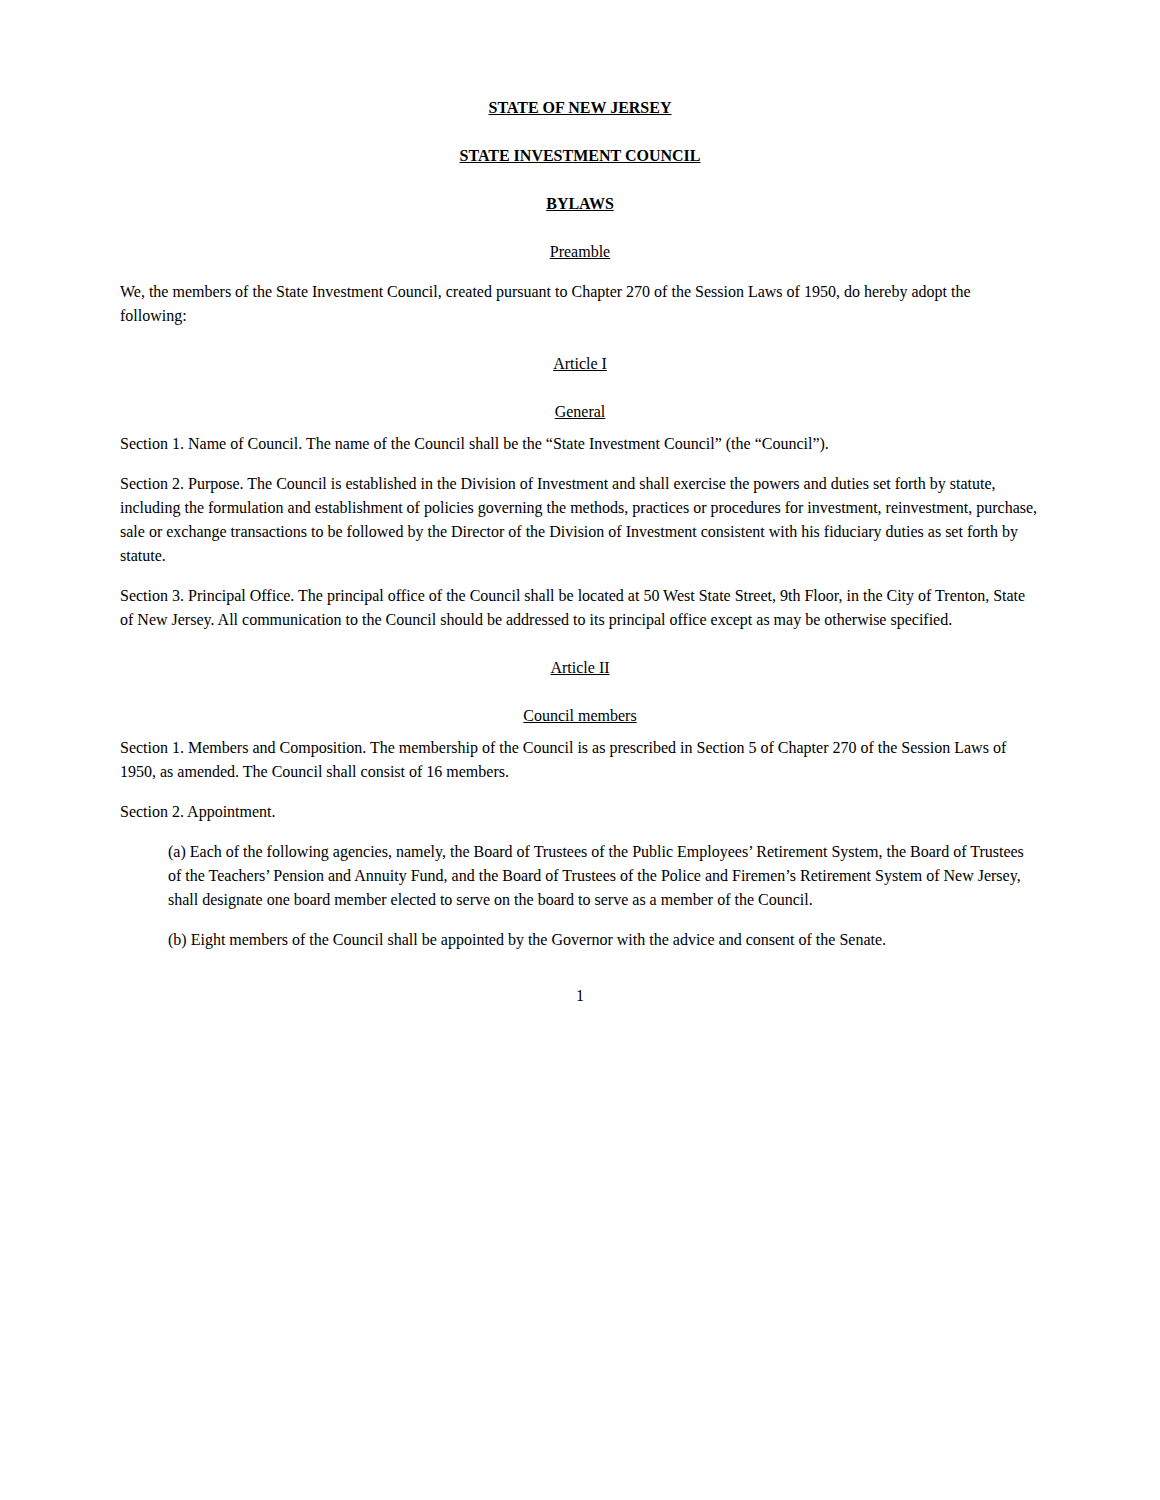STATE OF NEW JERSEY
STATE INVESTMENT COUNCIL
BYLAWS
Preamble
We, the members of the State Investment Council, created pursuant to Chapter 270 of the Session Laws of 1950, do hereby adopt the following:
Article I
General
Section 1. Name of Council. The name of the Council shall be the “State Investment Council” (the “Council”).
Section 2. Purpose. The Council is established in the Division of Investment and shall exercise the powers and duties set forth by statute, including the formulation and establishment of policies governing the methods, practices or procedures for investment, reinvestment, purchase, sale or exchange transactions to be followed by the Director of the Division of Investment consistent with his fiduciary duties as set forth by statute.
Section 3. Principal Office. The principal office of the Council shall be located at 50 West State Street, 9th Floor, in the City of Trenton, State of New Jersey. All communication to the Council should be addressed to its principal office except as may be otherwise specified.
Article II
Council members
Section 1. Members and Composition. The membership of the Council is as prescribed in Section 5 of Chapter 270 of the Session Laws of 1950, as amended. The Council shall consist of 16 members.
Section 2. Appointment.
(a) Each of the following agencies, namely, the Board of Trustees of the Public Employees’ Retirement System, the Board of Trustees of the Teachers’ Pension and Annuity Fund, and the Board of Trustees of the Police and Firemen’s Retirement System of New Jersey, shall designate one board member elected to serve on the board to serve as a member of the Council.
(b) Eight members of the Council shall be appointed by the Governor with the advice and consent of the Senate.
1